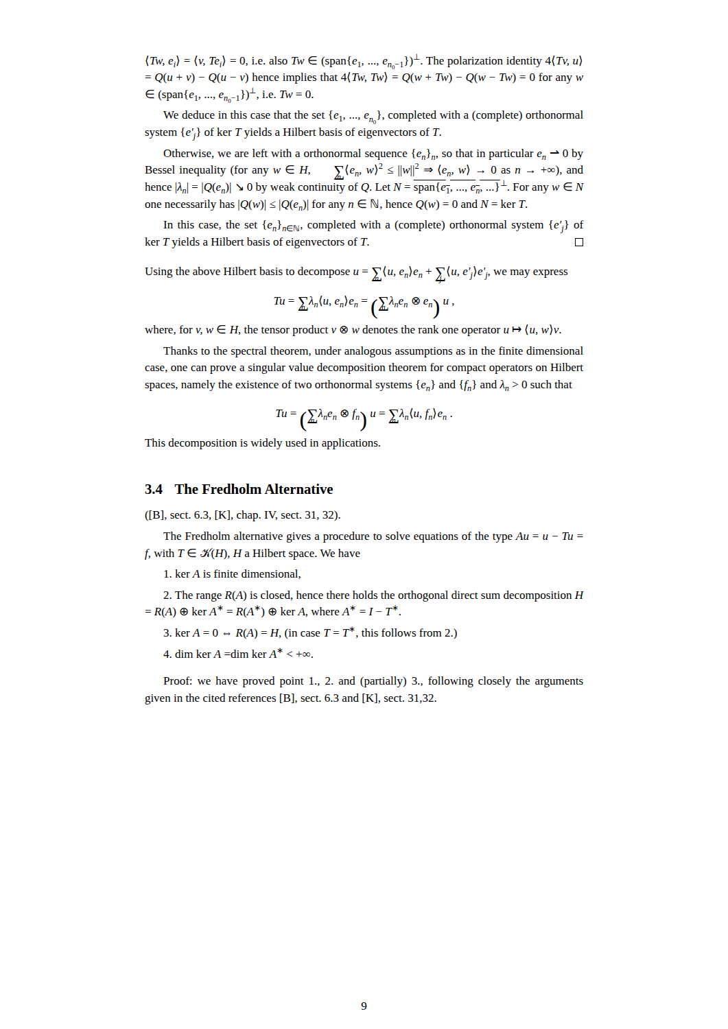⟨Tw, ei⟩ = ⟨v, Tei⟩ = 0, i.e. also Tw ∈ (span{e1, ..., en0−1})⊥. The polarization identity 4⟨Tv, u⟩ = Q(u + v) − Q(u − v) hence implies that 4⟨Tw, Tw⟩ = Q(w + Tw) − Q(w − Tw) = 0 for any w ∈ (span{e1, ..., en0−1})⊥, i.e. Tw = 0.
We deduce in this case that the set {e1, ..., en0}, completed with a (complete) orthonormal system {e′j} of ker T yields a Hilbert basis of eigenvectors of T.
Otherwise, we are left with a orthonormal sequence {en}n, so that in particular en ⇀ 0 by Bessel inequality (for any w ∈ H, ∑n⟨en, w⟩2 ≤ ||w||2 ⇒ ⟨en, w⟩ → 0 as n → +∞), and hence |λn| = |Q(en)| ↘ 0 by weak continuity of Q. Let N = span{e1, ..., en, ...}⊥. For any w ∈ N one necessarily has |Q(w)| ≤ |Q(en)| for any n ∈ ℕ, hence Q(w) = 0 and N = ker T.
In this case, the set {en}n∈ℕ, completed with a (complete) orthonormal system {e′j} of ker T yields a Hilbert basis of eigenvectors of T.
Using the above Hilbert basis to decompose u = ∑n⟨u, en⟩en + ∑j⟨u, e′j⟩e′j, we may express
Tu = ∑n λn⟨u, en⟩en = (∑n λnen ⊗ en) u ,
where, for v, w ∈ H, the tensor product v ⊗ w denotes the rank one operator u ↦ ⟨u, w⟩v.
Thanks to the spectral theorem, under analogous assumptions as in the finite dimensional case, one can prove a singular value decomposition theorem for compact operators on Hilbert spaces, namely the existence of two orthonormal systems {en} and {fn} and λn > 0 such that
Tu = (∑n λnen ⊗ fn) u = ∑n λn⟨u, fn⟩en .
This decomposition is widely used in applications.
3.4 The Fredholm Alternative
([B], sect. 6.3, [K], chap. IV, sect. 31, 32).
The Fredholm alternative gives a procedure to solve equations of the type Au = u − Tu = f, with T ∈ 𝒦(H), H a Hilbert space. We have
1. ker A is finite dimensional,
2. The range R(A) is closed, hence there holds the orthogonal direct sum decomposition H = R(A) ⊕ ker A∗ = R(A∗) ⊕ ker A, where A∗ = I − T∗.
3. ker A = 0 ⇔ R(A) = H, (in case T = T∗, this follows from 2.)
4. dim ker A =dim ker A∗ < +∞.
Proof: we have proved point 1., 2. and (partially) 3., following closely the arguments given in the cited references [B], sect. 6.3 and [K], sect. 31,32.
9